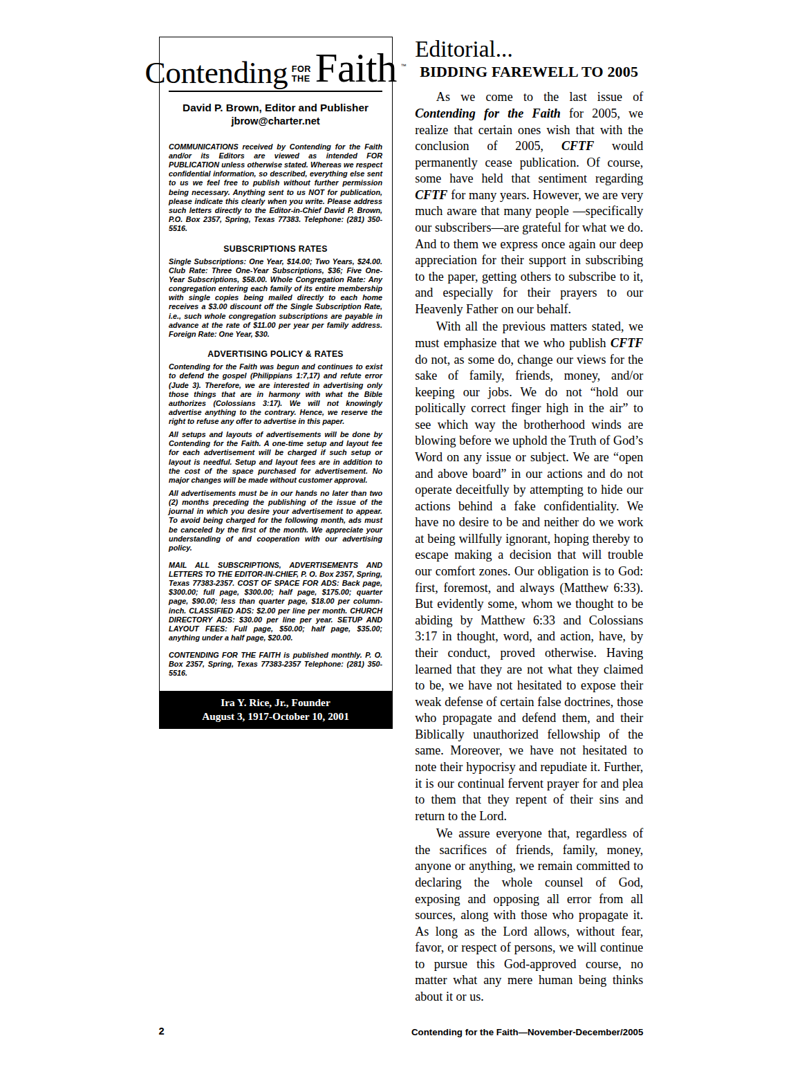Contending FOR
THE Faith ™
David P. Brown, Editor and Publisher
jbrow@charter.net
COMMUNICATIONS received by Contending for the Faith and/or its Editors are viewed as intended FOR PUBLICATION unless otherwise stated. Whereas we respect confidential information, so described, everything else sent to us we feel free to publish without further permission being necessary. Anything sent to us NOT for publication, please indicate this clearly when you write. Please address such letters directly to the Editor-in-Chief David P. Brown, P.O. Box 2357, Spring, Texas 77383. Telephone: (281) 350-5516.
SUBSCRIPTIONS RATES
Single Subscriptions: One Year, $14.00; Two Years, $24.00. Club Rate: Three One-Year Subscriptions, $36; Five One-Year Subscriptions, $58.00. Whole Congregation Rate: Any congregation entering each family of its entire membership with single copies being mailed directly to each home receives a $3.00 discount off the Single Subscription Rate, i.e., such whole congregation subscriptions are payable in advance at the rate of $11.00 per year per family address. Foreign Rate: One Year, $30.
ADVERTISING POLICY & RATES
Contending for the Faith was begun and continues to exist to defend the gospel (Philippians 1:7,17) and refute error (Jude 3). Therefore, we are interested in advertising only those things that are in harmony with what the Bible authorizes (Colossians 3:17). We will not knowingly advertise anything to the contrary. Hence, we reserve the right to refuse any offer to advertise in this paper.
All setups and layouts of advertisements will be done by Contending for the Faith. A one-time setup and layout fee for each advertisement will be charged if such setup or layout is needful. Setup and layout fees are in addition to the cost of the space purchased for advertisement. No major changes will be made without customer approval.
All advertisements must be in our hands no later than two (2) months preceding the publishing of the issue of the journal in which you desire your advertisement to appear. To avoid being charged for the following month, ads must be canceled by the first of the month. We appreciate your understanding of and cooperation with our advertising policy.
MAIL ALL SUBSCRIPTIONS, ADVERTISEMENTS AND LETTERS TO THE EDITOR-IN-CHIEF, P. O. Box 2357, Spring, Texas 77383-2357. COST OF SPACE FOR ADS: Back page, $300.00; full page, $300.00; half page, $175.00; quarter page, $90.00; less than quarter page, $18.00 per column-inch. CLASSIFIED ADS: $2.00 per line per month. CHURCH DIRECTORY ADS: $30.00 per line per year. SETUP AND LAYOUT FEES: Full page, $50.00; half page, $35.00; anything under a half page, $20.00.
CONTENDING FOR THE FAITH is published monthly. P. O. Box 2357, Spring, Texas 77383-2357 Telephone: (281) 350-5516.
Ira Y. Rice, Jr., Founder
August 3, 1917-October 10, 2001
Editorial...
BIDDING FAREWELL TO 2005
As we come to the last issue of Contending for the Faith for 2005, we realize that certain ones wish that with the conclusion of 2005, CFTF would permanently cease publication. Of course, some have held that sentiment regarding CFTF for many years. However, we are very much aware that many people —specifically our subscribers—are grateful for what we do. And to them we express once again our deep appreciation for their support in subscribing to the paper, getting others to subscribe to it, and especially for their prayers to our Heavenly Father on our behalf.
With all the previous matters stated, we must emphasize that we who publish CFTF do not, as some do, change our views for the sake of family, friends, money, and/or keeping our jobs. We do not “hold our politically correct finger high in the air” to see which way the brotherhood winds are blowing before we uphold the Truth of God’s Word on any issue or subject. We are “open and above board” in our actions and do not operate deceitfully by attempting to hide our actions behind a fake confidentiality. We have no desire to be and neither do we work at being willfully ignorant, hoping thereby to escape making a decision that will trouble our comfort zones. Our obligation is to God: first, foremost, and always (Matthew 6:33). But evidently some, whom we thought to be abiding by Matthew 6:33 and Colossians 3:17 in thought, word, and action, have, by their conduct, proved otherwise. Having learned that they are not what they claimed to be, we have not hesitated to expose their weak defense of certain false doctrines, those who propagate and defend them, and their Biblically unauthorized fellowship of the same. Moreover, we have not hesitated to note their hypocrisy and repudiate it. Further, it is our continual fervent prayer for and plea to them that they repent of their sins and return to the Lord.
We assure everyone that, regardless of the sacrifices of friends, family, money, anyone or anything, we remain committed to declaring the whole counsel of God, exposing and opposing all error from all sources, along with those who propagate it. As long as the Lord allows, without fear, favor, or respect of persons, we will continue to pursue this God-approved course, no matter what any mere human being thinks about it or us.
2
Contending for the Faith—November-December/2005